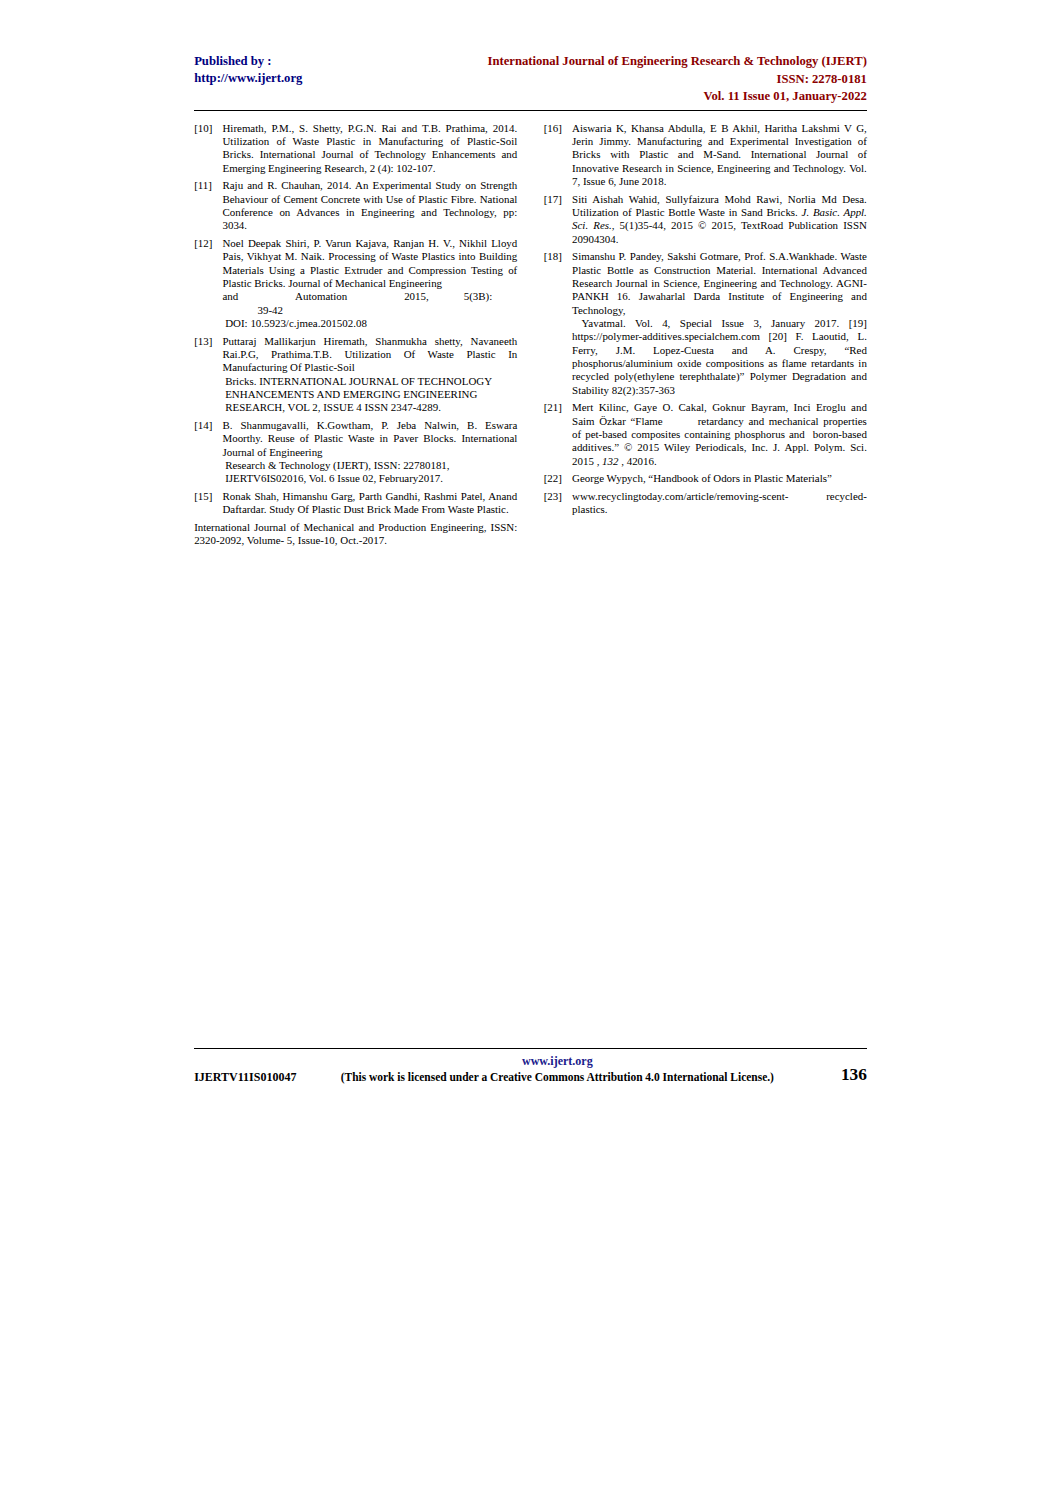Published by :
http://www.ijert.org
International Journal of Engineering Research & Technology (IJERT)
ISSN: 2278-0181
Vol. 11 Issue 01, January-2022
[10] Hiremath, P.M., S. Shetty, P.G.N. Rai and T.B. Prathima, 2014. Utilization of Waste Plastic in Manufacturing of Plastic-Soil Bricks. International Journal of Technology Enhancements and Emerging Engineering Research, 2 (4): 102-107.
[11] Raju and R. Chauhan, 2014. An Experimental Study on Strength Behaviour of Cement Concrete with Use of Plastic Fibre. National Conference on Advances in Engineering and Technology, pp: 3034.
[12] Noel Deepak Shiri, P. Varun Kajava, Ranjan H. V., Nikhil Lloyd Pais, Vikhyat M. Naik. Processing of Waste Plastics into Building Materials Using a Plastic Extruder and Compression Testing of Plastic Bricks. Journal of Mechanical Engineering
and Automation 2015, 5(3B): 39-42 DOI: 10.5923/c.jmea.201502.08
[13] Puttaraj Mallikarjun Hiremath, Shanmukha shetty, Navaneeth Rai.P.G, Prathima.T.B. Utilization Of Waste Plastic In Manufacturing Of Plastic-Soil
Bricks. INTERNATIONAL JOURNAL OF TECHNOLOGY ENHANCEMENTS AND EMERGING ENGINEERING RESEARCH, VOL 2, ISSUE 4 ISSN 2347-4289.
[14] B. Shanmugavalli, K.Gowtham, P. Jeba Nalwin, B. Eswara Moorthy. Reuse of Plastic Waste in Paver Blocks. International Journal of Engineering
Research & Technology (IJERT), ISSN: 22780181, IJERTV6IS02016, Vol. 6 Issue 02, February2017.
[15] Ronak Shah, Himanshu Garg, Parth Gandhi, Rashmi Patel, Anand Daftardar. Study Of Plastic Dust Brick Made From Waste Plastic.
International Journal of Mechanical and Production Engineering, ISSN: 2320-2092, Volume- 5, Issue-10, Oct.-2017.
[16] Aiswaria K, Khansa Abdulla, E B Akhil, Haritha Lakshmi V G, Jerin Jimmy. Manufacturing and Experimental Investigation of Bricks with Plastic and M-Sand. International Journal of Innovative Research in Science, Engineering and Technology. Vol. 7, Issue 6, June 2018.
[17] Siti Aishah Wahid, Sullyfaizura Mohd Rawi, Norlia Md Desa. Utilization of Plastic Bottle Waste in Sand Bricks. J. Basic. Appl. Sci. Res., 5(1)35-44, 2015 © 2015, TextRoad Publication ISSN 20904304.
[18] Simanshu P. Pandey, Sakshi Gotmare, Prof. S.A.Wankhade. Waste Plastic Bottle as Construction Material. International Advanced Research Journal in Science, Engineering and Technology. AGNI-PANKH 16. Jawaharlal Darda Institute of Engineering and Technology,
Yavatmal. Vol. 4, Special Issue 3, January 2017. [19] https://polymer-additives.specialchem.com [20] F. Laoutid, L. Ferry, J.M. Lopez-Cuesta and A. Crespy, “Red phosphorus/aluminium oxide compositions as flame retardants in recycled poly(ethylene terephthalate)” Polymer Degradation and Stability 82(2):357-363
[21] Mert Kilinc, Gaye O. Cakal, Goknur Bayram, Inci Eroglu and Saim Özkar “Flame retardancy and mechanical properties of pet-based composites containing phosphorus and boron-based additives.” © 2015 Wiley Periodicals, Inc. J. Appl. Polym. Sci. 2015 , 132 , 42016.
[22] George Wypych, “Handbook of Odors in Plastic Materials”
[23] www.recyclingtoday.com/article/removing-scent- recycled-plastics.
IJERTV11IS010047
www.ijert.org (This work is licensed under a Creative Commons Attribution 4.0 International License.)
136